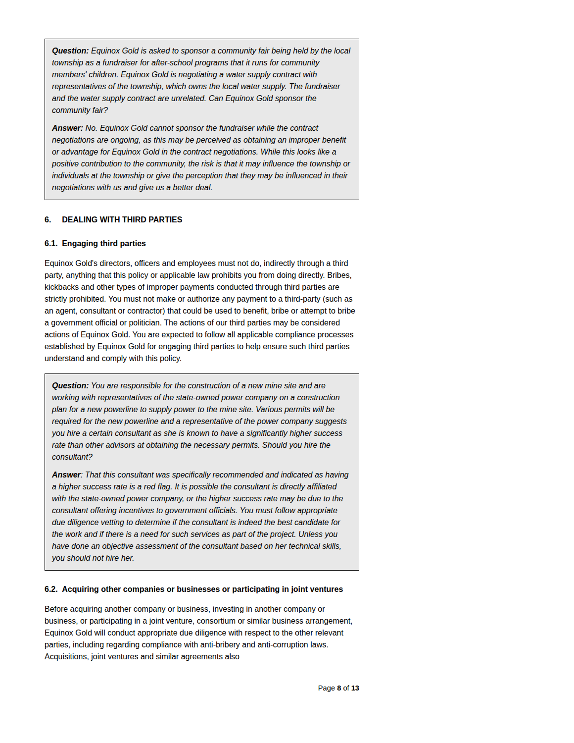Question: Equinox Gold is asked to sponsor a community fair being held by the local township as a fundraiser for after-school programs that it runs for community members' children. Equinox Gold is negotiating a water supply contract with representatives of the township, which owns the local water supply. The fundraiser and the water supply contract are unrelated. Can Equinox Gold sponsor the community fair?
Answer: No. Equinox Gold cannot sponsor the fundraiser while the contract negotiations are ongoing, as this may be perceived as obtaining an improper benefit or advantage for Equinox Gold in the contract negotiations. While this looks like a positive contribution to the community, the risk is that it may influence the township or individuals at the township or give the perception that they may be influenced in their negotiations with us and give us a better deal.
6. DEALING WITH THIRD PARTIES
6.1. Engaging third parties
Equinox Gold's directors, officers and employees must not do, indirectly through a third party, anything that this policy or applicable law prohibits you from doing directly. Bribes, kickbacks and other types of improper payments conducted through third parties are strictly prohibited. You must not make or authorize any payment to a third-party (such as an agent, consultant or contractor) that could be used to benefit, bribe or attempt to bribe a government official or politician. The actions of our third parties may be considered actions of Equinox Gold. You are expected to follow all applicable compliance processes established by Equinox Gold for engaging third parties to help ensure such third parties understand and comply with this policy.
Question: You are responsible for the construction of a new mine site and are working with representatives of the state-owned power company on a construction plan for a new powerline to supply power to the mine site. Various permits will be required for the new powerline and a representative of the power company suggests you hire a certain consultant as she is known to have a significantly higher success rate than other advisors at obtaining the necessary permits. Should you hire the consultant?
Answer: That this consultant was specifically recommended and indicated as having a higher success rate is a red flag. It is possible the consultant is directly affiliated with the state-owned power company, or the higher success rate may be due to the consultant offering incentives to government officials. You must follow appropriate due diligence vetting to determine if the consultant is indeed the best candidate for the work and if there is a need for such services as part of the project. Unless you have done an objective assessment of the consultant based on her technical skills, you should not hire her.
6.2. Acquiring other companies or businesses or participating in joint ventures
Before acquiring another company or business, investing in another company or business, or participating in a joint venture, consortium or similar business arrangement, Equinox Gold will conduct appropriate due diligence with respect to the other relevant parties, including regarding compliance with anti-bribery and anti-corruption laws. Acquisitions, joint ventures and similar agreements also
Page 8 of 13